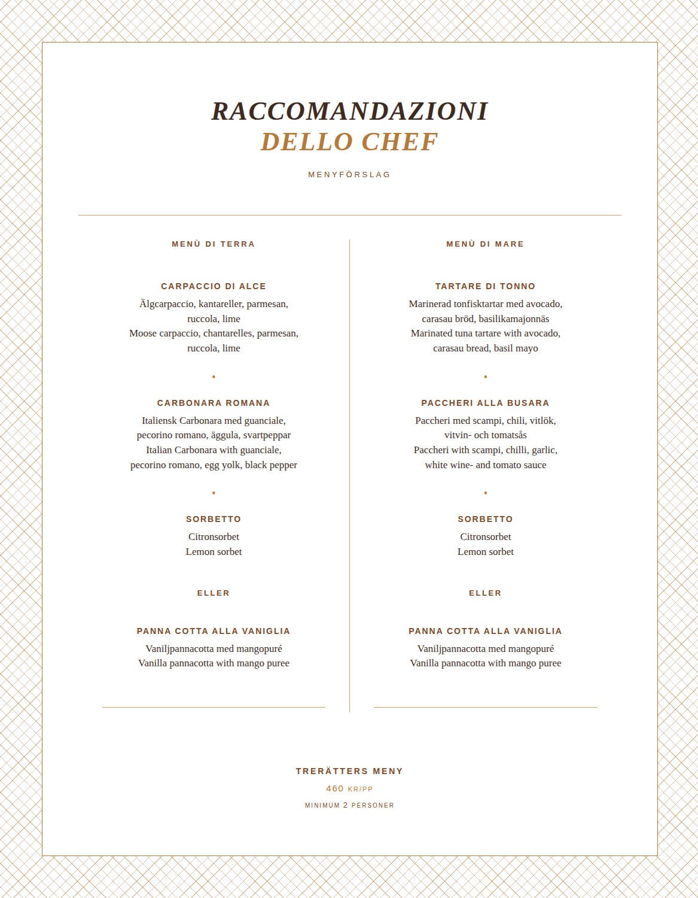RACCOMANDAZIONI DELLO CHEF
MENYFÖRSLAG
MENÙ DI TERRA
CARPACCIO DI ALCE
Älgcarpaccio, kantareller, parmesan,
ruccola, lime
Moose carpaccio, chantarelles, parmesan,
ruccola, lime
•
CARBONARA ROMANA
Italiensk Carbonara med guanciale,
pecorino romano, äggula, svartpeppar
Italian Carbonara with guanciale,
pecorino romano, egg yolk, black pepper
•
SORBETTO
Citronsorbet
Lemon sorbet
ELLER
PANNA COTTA ALLA VANIGLIA
Vaniljpannacotta med mangopuré
Vanilla pannacotta with mango puree
MENÙ DI MARE
TARTARE DI TONNO
Marinerad tonfisktartar med avocado,
carasau bröd, basilikamajonnäs
Marinated tuna tartare with avocado,
carasau bread, basil mayo
•
PACCHERI ALLA BUSARA
Paccheri med scampi, chili, vitlök,
vitvin- och tomatsås
Paccheri with scampi, chilli, garlic,
white wine- and tomato sauce
•
SORBETTO
Citronsorbet
Lemon sorbet
ELLER
PANNA COTTA ALLA VANIGLIA
Vaniljpannacotta med mangopuré
Vanilla pannacotta with mango puree
TRERÄTTERS MENY
460 KR/PP
MINIMUM 2 PERSONER